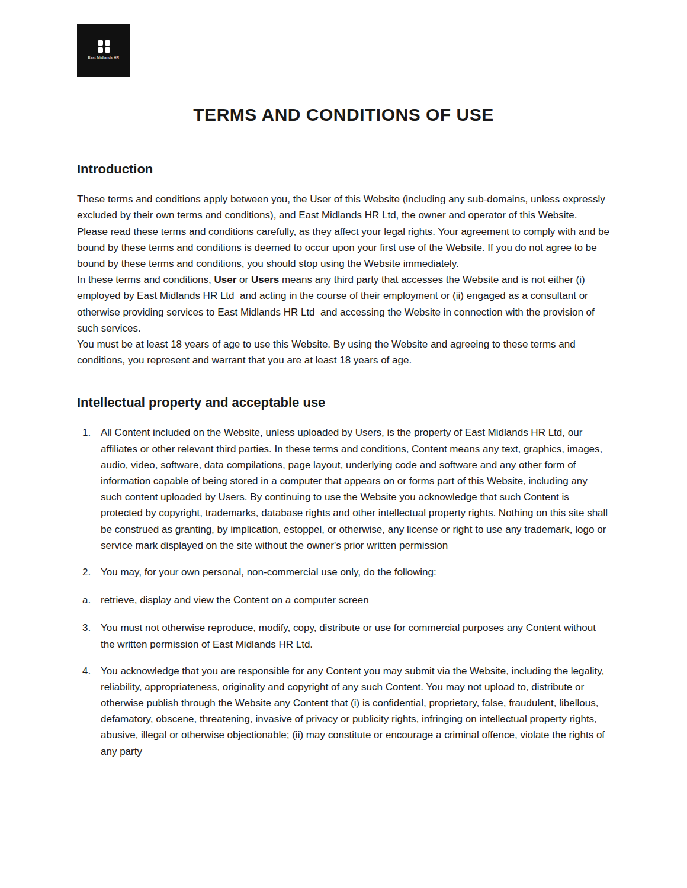East Midlands HR
TERMS AND CONDITIONS OF USE
Introduction
These terms and conditions apply between you, the User of this Website (including any sub-domains, unless expressly excluded by their own terms and conditions), and East Midlands HR Ltd, the owner and operator of this Website. Please read these terms and conditions carefully, as they affect your legal rights. Your agreement to comply with and be bound by these terms and conditions is deemed to occur upon your first use of the Website. If you do not agree to be bound by these terms and conditions, you should stop using the Website immediately.
In these terms and conditions, User or Users means any third party that accesses the Website and is not either (i) employed by East Midlands HR Ltd and acting in the course of their employment or (ii) engaged as a consultant or otherwise providing services to East Midlands HR Ltd and accessing the Website in connection with the provision of such services.
You must be at least 18 years of age to use this Website. By using the Website and agreeing to these terms and conditions, you represent and warrant that you are at least 18 years of age.
Intellectual property and acceptable use
All Content included on the Website, unless uploaded by Users, is the property of East Midlands HR Ltd, our affiliates or other relevant third parties. In these terms and conditions, Content means any text, graphics, images, audio, video, software, data compilations, page layout, underlying code and software and any other form of information capable of being stored in a computer that appears on or forms part of this Website, including any such content uploaded by Users. By continuing to use the Website you acknowledge that such Content is protected by copyright, trademarks, database rights and other intellectual property rights. Nothing on this site shall be construed as granting, by implication, estoppel, or otherwise, any license or right to use any trademark, logo or service mark displayed on the site without the owner's prior written permission
You may, for your own personal, non-commercial use only, do the following:
retrieve, display and view the Content on a computer screen
You must not otherwise reproduce, modify, copy, distribute or use for commercial purposes any Content without the written permission of East Midlands HR Ltd.
You acknowledge that you are responsible for any Content you may submit via the Website, including the legality, reliability, appropriateness, originality and copyright of any such Content. You may not upload to, distribute or otherwise publish through the Website any Content that (i) is confidential, proprietary, false, fraudulent, libellous, defamatory, obscene, threatening, invasive of privacy or publicity rights, infringing on intellectual property rights, abusive, illegal or otherwise objectionable; (ii) may constitute or encourage a criminal offence, violate the rights of any party